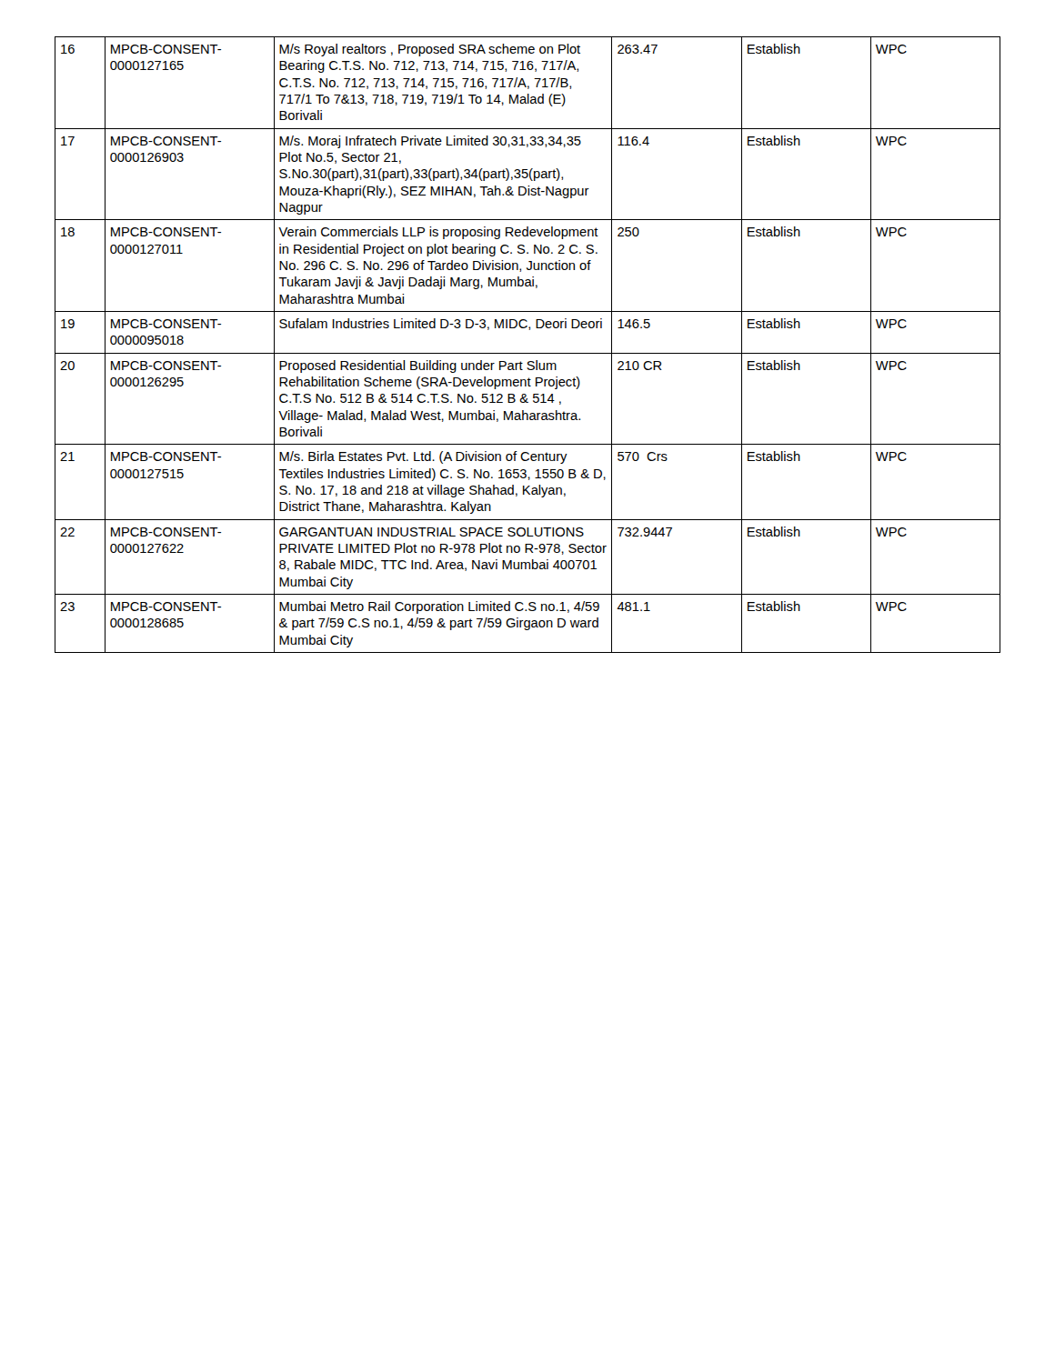| 16 | MPCB-CONSENT-0000127165 | M/s Royal realtors , Proposed SRA scheme on Plot Bearing C.T.S. No. 712, 713, 714, 715, 716, 717/A, C.T.S. No. 712, 713, 714, 715, 716, 717/A, 717/B, 717/1 To 7&13, 718, 719, 719/1 To 14, Malad (E) Borivali | 263.47 | Establish | WPC |
| 17 | MPCB-CONSENT-0000126903 | M/s. Moraj Infratech Private Limited 30,31,33,34,35 Plot No.5, Sector 21, S.No.30(part),31(part),33(part),34(part),35(part), Mouza-Khapri(Rly.), SEZ MIHAN, Tah.& Dist-Nagpur Nagpur | 116.4 | Establish | WPC |
| 18 | MPCB-CONSENT-0000127011 | Verain Commercials LLP is proposing Redevelopment in Residential Project on plot bearing C. S. No. 2 C. S. No. 296 C. S. No. 296 of Tardeo Division, Junction of Tukaram Javji & Javji Dadaji Marg, Mumbai, Maharashtra Mumbai | 250 | Establish | WPC |
| 19 | MPCB-CONSENT-0000095018 | Sufalam Industries Limited D-3 D-3, MIDC, Deori Deori | 146.5 | Establish | WPC |
| 20 | MPCB-CONSENT-0000126295 | Proposed Residential Building under Part Slum Rehabilitation Scheme (SRA-Development Project) C.T.S No. 512 B & 514 C.T.S. No. 512 B & 514 , Village- Malad, Malad West, Mumbai, Maharashtra. Borivali | 210 CR | Establish | WPC |
| 21 | MPCB-CONSENT-0000127515 | M/s. Birla Estates Pvt. Ltd. (A Division of Century Textiles Industries Limited) C. S. No. 1653, 1550 B & D, S. No. 17, 18 and 218 at village Shahad, Kalyan, District Thane, Maharashtra. Kalyan | 570 Crs | Establish | WPC |
| 22 | MPCB-CONSENT-0000127622 | GARGANTUAN INDUSTRIAL SPACE SOLUTIONS PRIVATE LIMITED Plot no R-978 Plot no R-978, Sector 8, Rabale MIDC, TTC Ind. Area, Navi Mumbai 400701 Mumbai City | 732.9447 | Establish | WPC |
| 23 | MPCB-CONSENT-0000128685 | Mumbai Metro Rail Corporation Limited C.S no.1, 4/59 & part 7/59 C.S no.1, 4/59 & part 7/59 Girgaon D ward Mumbai City | 481.1 | Establish | WPC |